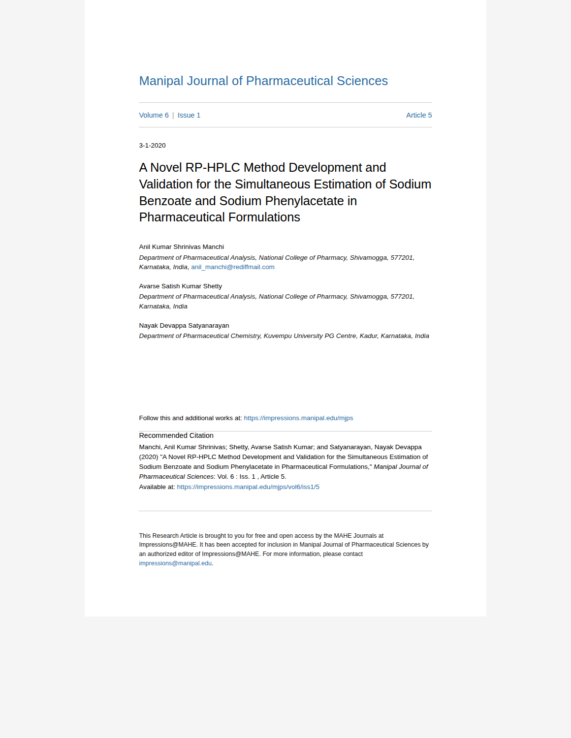Manipal Journal of Pharmaceutical Sciences
Volume 6|Issue 1
Article 5
3-1-2020
A Novel RP-HPLC Method Development and Validation for the Simultaneous Estimation of Sodium Benzoate and Sodium Phenylacetate in Pharmaceutical Formulations
Anil Kumar Shrinivas Manchi Department of Pharmaceutical Analysis, National College of Pharmacy, Shivamogga, 577201, Karnataka, India, anil_manchi@rediffmail.com
Avarse Satish Kumar Shetty Department of Pharmaceutical Analysis, National College of Pharmacy, Shivamogga, 577201, Karnataka, India
Nayak Devappa Satyanarayan Department of Pharmaceutical Chemistry, Kuvempu University PG Centre, Kadur, Karnataka, India
Follow this and additional works at: https://impressions.manipal.edu/mjps
Recommended Citation
Manchi, Anil Kumar Shrinivas; Shetty, Avarse Satish Kumar; and Satyanarayan, Nayak Devappa (2020) "A Novel RP-HPLC Method Development and Validation for the Simultaneous Estimation of Sodium Benzoate and Sodium Phenylacetate in Pharmaceutical Formulations," Manipal Journal of Pharmaceutical Sciences: Vol. 6 : Iss. 1 , Article 5.
Available at: https://impressions.manipal.edu/mjps/vol6/iss1/5
This Research Article is brought to you for free and open access by the MAHE Journals at Impressions@MAHE. It has been accepted for inclusion in Manipal Journal of Pharmaceutical Sciences by an authorized editor of Impressions@MAHE. For more information, please contact impressions@manipal.edu.